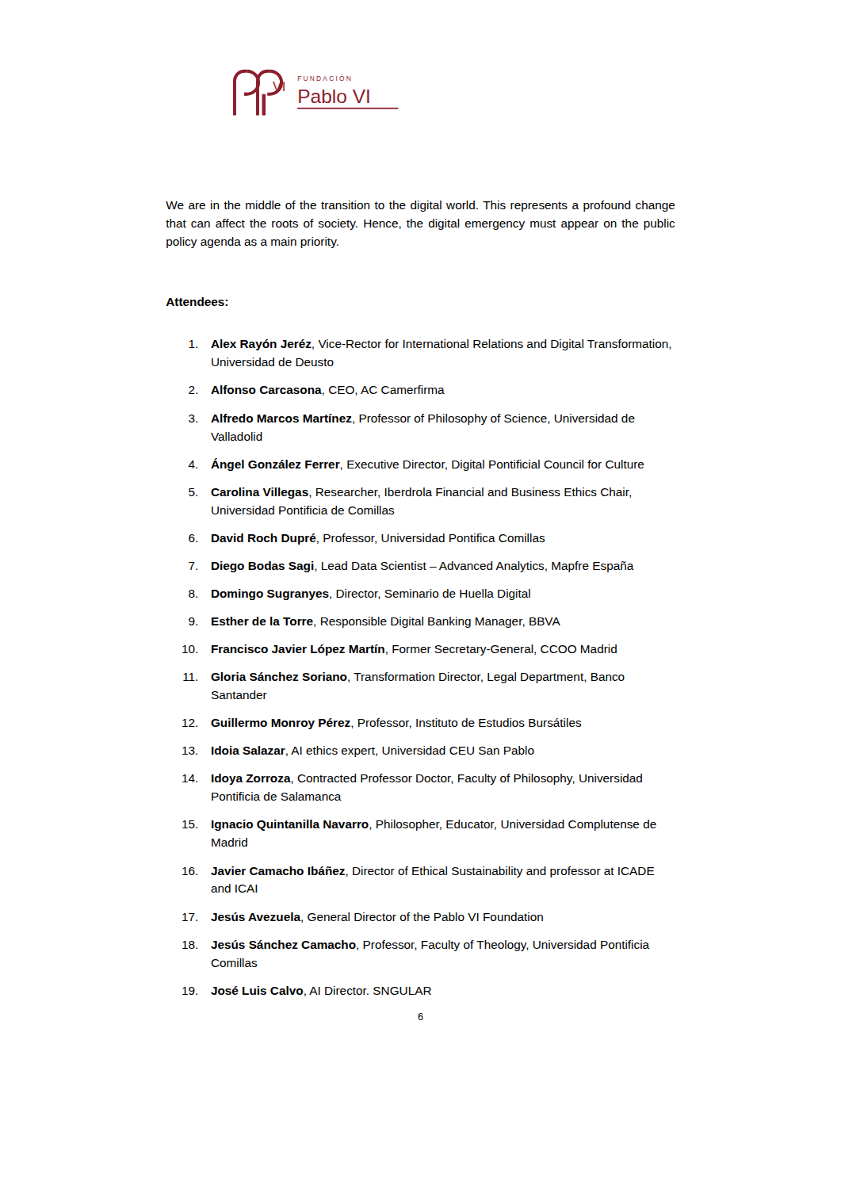Fundación Pablo VI VI FUNDACIÓN Pablo VI
We are in the middle of the transition to the digital world. This represents a profound change that can affect the roots of society. Hence, the digital emergency must appear on the public policy agenda as a main priority.
Attendees:
Alex Rayón Jeréz, Vice-Rector for International Relations and Digital Transformation, Universidad de Deusto
Alfonso Carcasona, CEO, AC Camerfirma
Alfredo Marcos Martínez, Professor of Philosophy of Science, Universidad de Valladolid
Ángel González Ferrer, Executive Director, Digital Pontificial Council for Culture
Carolina Villegas, Researcher, Iberdrola Financial and Business Ethics Chair, Universidad Pontificia de Comillas
David Roch Dupré, Professor, Universidad Pontifica Comillas
Diego Bodas Sagi, Lead Data Scientist – Advanced Analytics, Mapfre España
Domingo Sugranyes, Director, Seminario de Huella Digital
Esther de la Torre, Responsible Digital Banking Manager, BBVA
Francisco Javier López Martín, Former Secretary-General, CCOO Madrid
Gloria Sánchez Soriano, Transformation Director, Legal Department, Banco Santander
Guillermo Monroy Pérez, Professor, Instituto de Estudios Bursátiles
Idoia Salazar, AI ethics expert, Universidad CEU San Pablo
Idoya Zorroza, Contracted Professor Doctor, Faculty of Philosophy, Universidad Pontificia de Salamanca
Ignacio Quintanilla Navarro, Philosopher, Educator, Universidad Complutense de Madrid
Javier Camacho Ibáñez, Director of Ethical Sustainability and professor at ICADE and ICAI
Jesús Avezuela, General Director of the Pablo VI Foundation
Jesús Sánchez Camacho, Professor, Faculty of Theology, Universidad Pontificia Comillas
José Luis Calvo, AI Director. SNGULAR
6